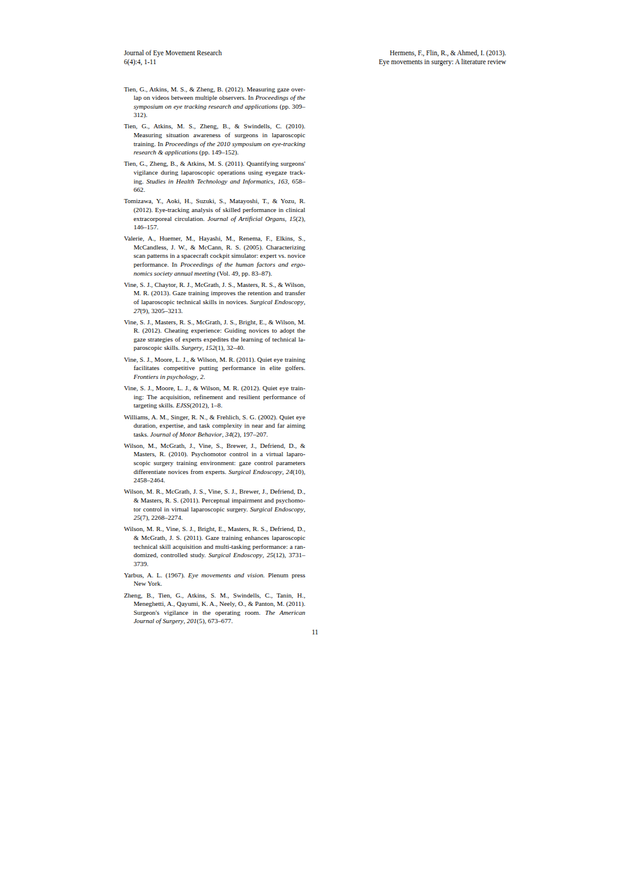Journal of Eye Movement Research
6(4):4, 1-11
Hermens, F., Flin, R., & Ahmed, I. (2013).
Eye movements in surgery: A literature review
Tien, G., Atkins, M. S., & Zheng, B. (2012). Measuring gaze overlap on videos between multiple observers. In Proceedings of the symposium on eye tracking research and applications (pp. 309–312).
Tien, G., Atkins, M. S., Zheng, B., & Swindells, C. (2010). Measuring situation awareness of surgeons in laparoscopic training. In Proceedings of the 2010 symposium on eye-tracking research & applications (pp. 149–152).
Tien, G., Zheng, B., & Atkins, M. S. (2011). Quantifying surgeons' vigilance during laparoscopic operations using eyegaze tracking. Studies in Health Technology and Informatics, 163, 658–662.
Tomizawa, Y., Aoki, H., Suzuki, S., Matayoshi, T., & Yozu, R. (2012). Eye-tracking analysis of skilled performance in clinical extracorporeal circulation. Journal of Artificial Organs, 15(2), 146–157.
Valerie, A., Huemer, M., Hayashi, M., Renema, F., Elkins, S., McCandless, J. W., & McCann, R. S. (2005). Characterizing scan patterns in a spacecraft cockpit simulator: expert vs. novice performance. In Proceedings of the human factors and ergonomics society annual meeting (Vol. 49, pp. 83–87).
Vine, S. J., Chaytor, R. J., McGrath, J. S., Masters, R. S., & Wilson, M. R. (2013). Gaze training improves the retention and transfer of laparoscopic technical skills in novices. Surgical Endoscopy, 27(9), 3205–3213.
Vine, S. J., Masters, R. S., McGrath, J. S., Bright, E., & Wilson, M. R. (2012). Cheating experience: Guiding novices to adopt the gaze strategies of experts expedites the learning of technical laparoscopic skills. Surgery, 152(1), 32–40.
Vine, S. J., Moore, L. J., & Wilson, M. R. (2011). Quiet eye training facilitates competitive putting performance in elite golfers. Frontiers in psychology, 2.
Vine, S. J., Moore, L. J., & Wilson, M. R. (2012). Quiet eye training: The acquisition, refinement and resilient performance of targeting skills. EJSS(2012), 1–8.
Williams, A. M., Singer, R. N., & Frehlich, S. G. (2002). Quiet eye duration, expertise, and task complexity in near and far aiming tasks. Journal of Motor Behavior, 34(2), 197–207.
Wilson, M., McGrath, J., Vine, S., Brewer, J., Defriend, D., & Masters, R. (2010). Psychomotor control in a virtual laparoscopic surgery training environment: gaze control parameters differentiate novices from experts. Surgical Endoscopy, 24(10), 2458–2464.
Wilson, M. R., McGrath, J. S., Vine, S. J., Brewer, J., Defriend, D., & Masters, R. S. (2011). Perceptual impairment and psychomotor control in virtual laparoscopic surgery. Surgical Endoscopy, 25(7), 2268–2274.
Wilson, M. R., Vine, S. J., Bright, E., Masters, R. S., Defriend, D., & McGrath, J. S. (2011). Gaze training enhances laparoscopic technical skill acquisition and multi-tasking performance: a randomized, controlled study. Surgical Endoscopy, 25(12), 3731–3739.
Yarbus, A. L. (1967). Eye movements and vision. Plenum press New York.
Zheng, B., Tien, G., Atkins, S. M., Swindells, C., Tanin, H., Meneghetti, A., Qayumi, K. A., Neely, O., & Panton, M. (2011). Surgeon's vigilance in the operating room. The American Journal of Surgery, 201(5), 673–677.
11